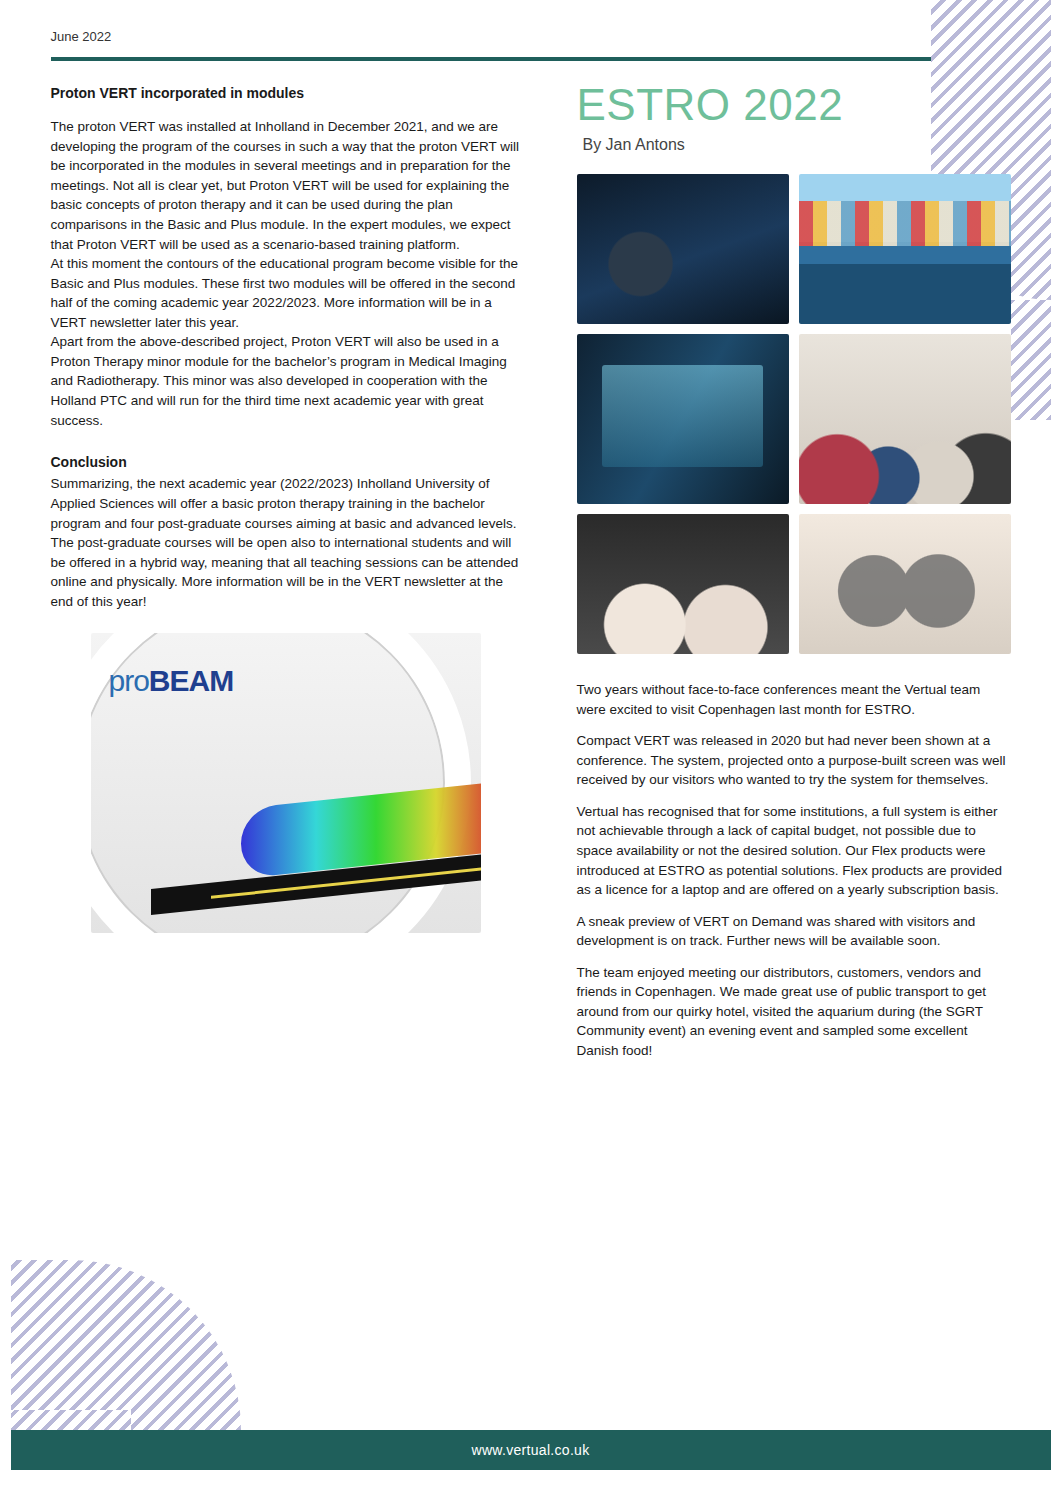June 2022
Vol 6
Proton VERT incorporated in modules
The proton VERT was installed at Inholland in December 2021, and we are developing the program of the courses in such a way that the proton VERT will be incorporated in the modules in several meetings and in preparation for the meetings. Not all is clear yet, but Proton VERT will be used for explaining the basic concepts of proton therapy and it can be used during the plan comparisons in the Basic and Plus module. In the expert modules, we expect that Proton VERT will be used as a scenario-based training platform.
At this moment the contours of the educational program become visible for the Basic and Plus modules. These first two modules will be offered in the second half of the coming academic year 2022/2023. More information will be in a VERT newsletter later this year.
Apart from the above-described project, Proton VERT will also be used in a Proton Therapy minor module for the bachelor’s program in Medical Imaging and Radiotherapy. This minor was also developed in cooperation with the Holland PTC and will run for the third time next academic year with great success.
Conclusion
Summarizing, the next academic year (2022/2023) Inholland University of Applied Sciences will offer a basic proton therapy training in the bachelor program and four post-graduate courses aiming at basic and advanced levels. The post-graduate courses will be open also to international students and will be offered in a hybrid way, meaning that all teaching sessions can be attended online and physically. More information will be in the VERT newsletter at the end of this year!
pro BEAM
ESTRO 2022
By Jan Antons
Two years without face-to-face conferences meant the Vertual team were excited to visit Copenhagen last month for ESTRO.
Compact VERT was released in 2020 but had never been shown at a conference. The system, projected onto a purpose-built screen was well received by our visitors who wanted to try the system for themselves.
Vertual has recognised that for some institutions, a full system is either not achievable through a lack of capital budget, not possible due to space availability or not the desired solution. Our Flex products were introduced at ESTRO as potential solutions. Flex products are provided as a licence for a laptop and are offered on a yearly subscription basis.
A sneak preview of VERT on Demand was shared with visitors and development is on track. Further news will be available soon.
The team enjoyed meeting our distributors, customers, vendors and friends in Copenhagen. We made great use of public transport to get around from our quirky hotel, visited the aquarium during (the SGRT Community event) an evening event and sampled some excellent Danish food!
www.vertual.co.uk